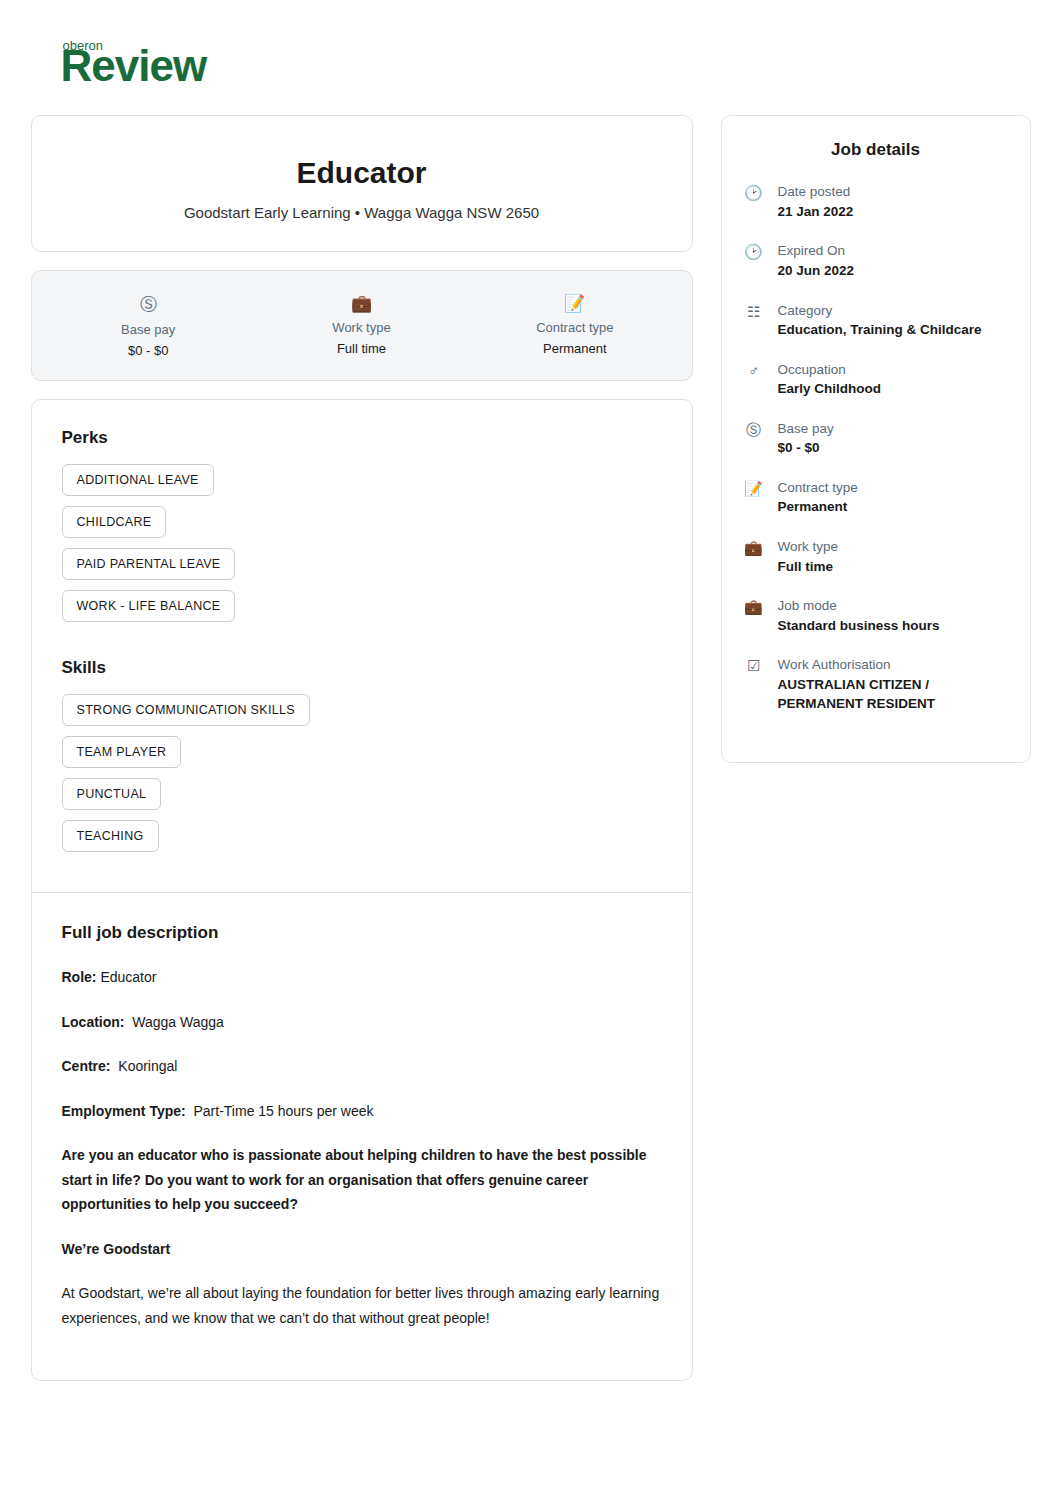oberon Review
Educator
Goodstart Early Learning • Wagga Wagga NSW 2650
Ⓢ Base pay $0 - $0
💼 Work type Full time
📝 Contract type Permanent
Perks
ADDITIONAL LEAVE
CHILDCARE
PAID PARENTAL LEAVE
WORK - LIFE BALANCE
Skills
STRONG COMMUNICATION SKILLS
TEAM PLAYER
PUNCTUAL
TEACHING
Full job description
Role: Educator
Location: Wagga Wagga
Centre: Kooringal
Employment Type: Part-Time 15 hours per week
Are you an educator who is passionate about helping children to have the best possible start in life? Do you want to work for an organisation that offers genuine career opportunities to help you succeed?
We’re Goodstart
At Goodstart, we’re all about laying the foundation for better lives through amazing early learning experiences, and we know that we can’t do that without great people!
Job details
🕑
Date posted 21 Jan 2022
🕑
Expired On 20 Jun 2022
☷
Category Education, Training & Childcare
♂
Occupation Early Childhood
Ⓢ
Base pay$0 - $0
📝
Contract type Permanent
💼
Work type Full time
💼
Job mode Standard business hours
☑
Work Authorisation AUSTRALIAN CITIZEN / PERMANENT RESIDENT